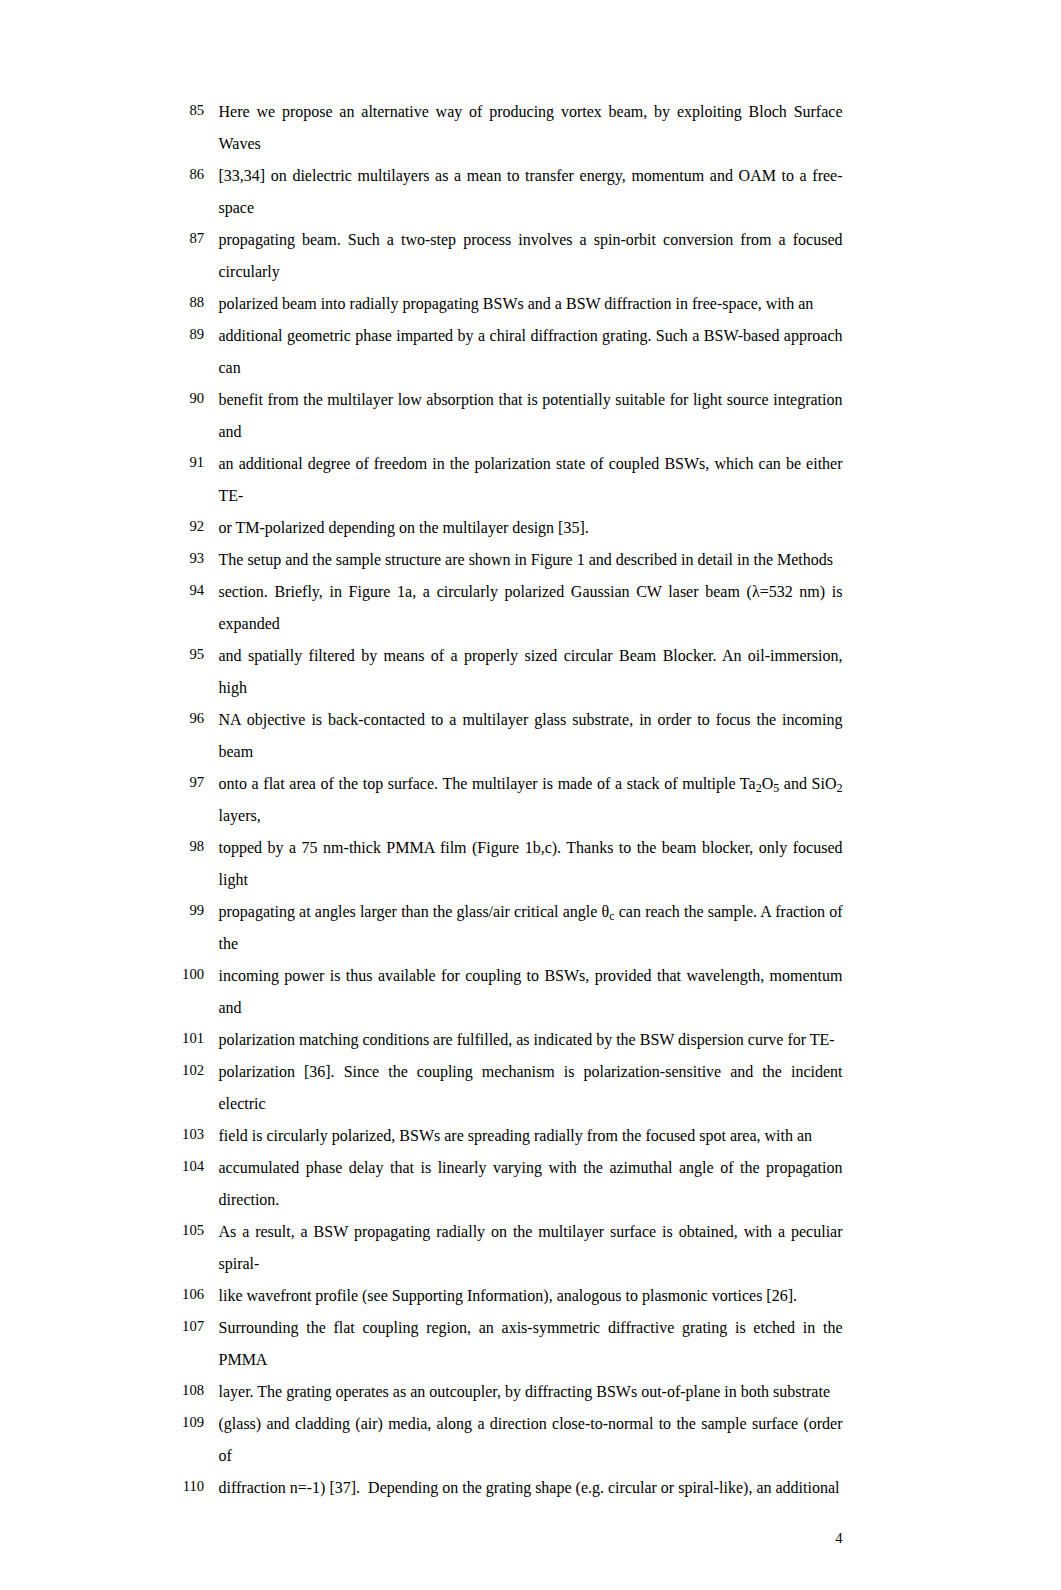85 Here we propose an alternative way of producing vortex beam, by exploiting Bloch Surface Waves 86[33,34] on dielectric multilayers as a mean to transfer energy, momentum and OAM to a free-space 87propagating beam. Such a two-step process involves a spin-orbit conversion from a focused circularly 88polarized beam into radially propagating BSWs and a BSW diffraction in free-space, with an 89additional geometric phase imparted by a chiral diffraction grating. Such a BSW-based approach can 90benefit from the multilayer low absorption that is potentially suitable for light source integration and 91an additional degree of freedom in the polarization state of coupled BSWs, which can be either TE- 92or TM-polarized depending on the multilayer design [35].
93 The setup and the sample structure are shown in Figure 1 and described in detail in the Methods 94section. Briefly, in Figure 1a, a circularly polarized Gaussian CW laser beam (λ=532 nm) is expanded 95and spatially filtered by means of a properly sized circular Beam Blocker. An oil-immersion, high 96 NA objective is back-contacted to a multilayer glass substrate, in order to focus the incoming beam 97onto a flat area of the top surface. The multilayer is made of a stack of multiple Ta2O5 and SiO2 layers, 98topped by a 75 nm-thick PMMA film (Figure 1b,c). Thanks to the beam blocker, only focused light 99propagating at angles larger than the glass/air critical angle θc can reach the sample. A fraction of the 100incoming power is thus available for coupling to BSWs, provided that wavelength, momentum and 101polarization matching conditions are fulfilled, as indicated by the BSW dispersion curve for TE- 102polarization [36]. Since the coupling mechanism is polarization-sensitive and the incident electric 103field is circularly polarized, BSWs are spreading radially from the focused spot area, with an 104accumulated phase delay that is linearly varying with the azimuthal angle of the propagation direction. 105 As a result, a BSW propagating radially on the multilayer surface is obtained, with a peculiar spiral- 106like wavefront profile (see Supporting Information), analogous to plasmonic vortices [26]. 107 Surrounding the flat coupling region, an axis-symmetric diffractive grating is etched in the PMMA 108layer. The grating operates as an outcoupler, by diffracting BSWs out-of-plane in both substrate 109(glass) and cladding (air) media, along a direction close-to-normal to the sample surface (order of 110diffraction n=-1) [37]. Depending on the grating shape (e.g. circular or spiral-like), an additional
4